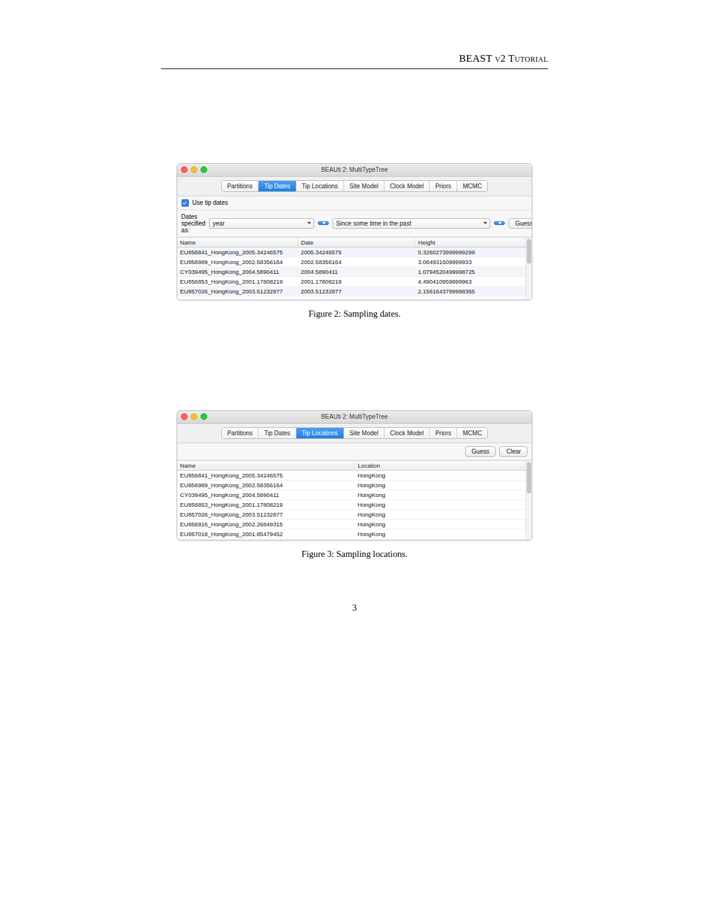BEAST v2 Tutorial
BEAUti 2: MultiTypeTree
Partitions
Tip Dates
Tip Locations
Site Model
Clock Model
Priors
MCMC
Use tip dates
Dates specified as: year Since some time in the past Guess Clear
| Name | Date | Height |
| --- | --- | --- |
| EU856841_HongKong_2005.34246575 | 2005.34246575 | 0.3260273999999299 |
| EU856989_HongKong_2002.58356164 | 2002.58356164 | 3.084931509999933 |
| CY039495_HongKong_2004.5890411 | 2004.5890411 | 1.0794520499998725 |
| EU856853_HongKong_2001.17808219 | 2001.17808219 | 4.490410959999963 |
| EU857026_HongKong_2003.51232877 | 2003.51232877 | 2.1561643799998365 |
| EU856916_HongKong_2002.26849315 | 2002.26849315 | 3.3999999999998636 |
| EU857018_HongKong_2001.85479452 | 2001.85479452 | 3.8136986299998625 |
Figure 2: Sampling dates.
BEAUti 2: MultiTypeTree
Partitions
Tip Dates
Tip Locations
Site Model
Clock Model
Priors
MCMC
Guess Clear
| Name | Location |
| --- | --- |
| EU856841_HongKong_2005.34246575 | HongKong |
| EU856989_HongKong_2002.58356164 | HongKong |
| CY039495_HongKong_2004.5890411 | HongKong |
| EU856853_HongKong_2001.17808219 | HongKong |
| EU857026_HongKong_2003.51232877 | HongKong |
| EU856916_HongKong_2002.26849315 | HongKong |
| EU857018_HongKong_2001.85479452 | HongKong |
| EU857052_HongKong_2002.9890411 | HongKong |
| EU857042_HongKong_2004.61917808 | HongKong |
| EU856945_HongKong_2001.5369863 | HongKong |
| EU856865_HongKong_2001.21643836 | HongKong |
Figure 3: Sampling locations.
3